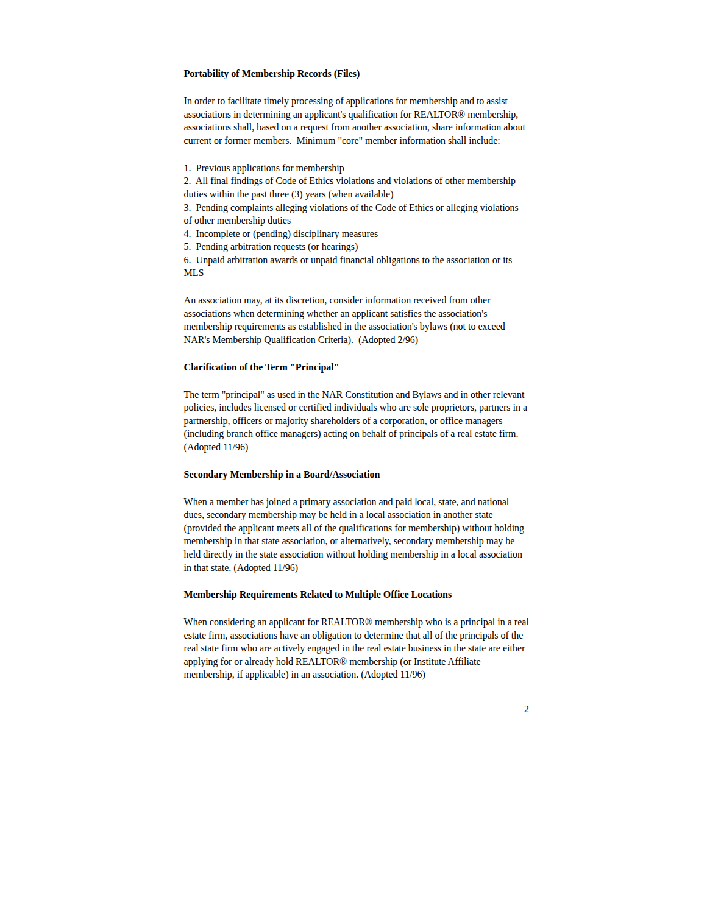Portability of Membership Records (Files)
In order to facilitate timely processing of applications for membership and to assist associations in determining an applicant's qualification for REALTOR® membership, associations shall, based on a request from another association, share information about current or former members. Minimum "core" member information shall include:
1. Previous applications for membership
2. All final findings of Code of Ethics violations and violations of other membership duties within the past three (3) years (when available)
3. Pending complaints alleging violations of the Code of Ethics or alleging violations of other membership duties
4. Incomplete or (pending) disciplinary measures
5. Pending arbitration requests (or hearings)
6. Unpaid arbitration awards or unpaid financial obligations to the association or its MLS
An association may, at its discretion, consider information received from other associations when determining whether an applicant satisfies the association's membership requirements as established in the association's bylaws (not to exceed NAR's Membership Qualification Criteria). (Adopted 2/96)
Clarification of the Term "Principal"
The term "principal" as used in the NAR Constitution and Bylaws and in other relevant policies, includes licensed or certified individuals who are sole proprietors, partners in a partnership, officers or majority shareholders of a corporation, or office managers (including branch office managers) acting on behalf of principals of a real estate firm. (Adopted 11/96)
Secondary Membership in a Board/Association
When a member has joined a primary association and paid local, state, and national dues, secondary membership may be held in a local association in another state (provided the applicant meets all of the qualifications for membership) without holding membership in that state association, or alternatively, secondary membership may be held directly in the state association without holding membership in a local association in that state. (Adopted 11/96)
Membership Requirements Related to Multiple Office Locations
When considering an applicant for REALTOR® membership who is a principal in a real estate firm, associations have an obligation to determine that all of the principals of the real state firm who are actively engaged in the real estate business in the state are either applying for or already hold REALTOR® membership (or Institute Affiliate membership, if applicable) in an association. (Adopted 11/96)
2